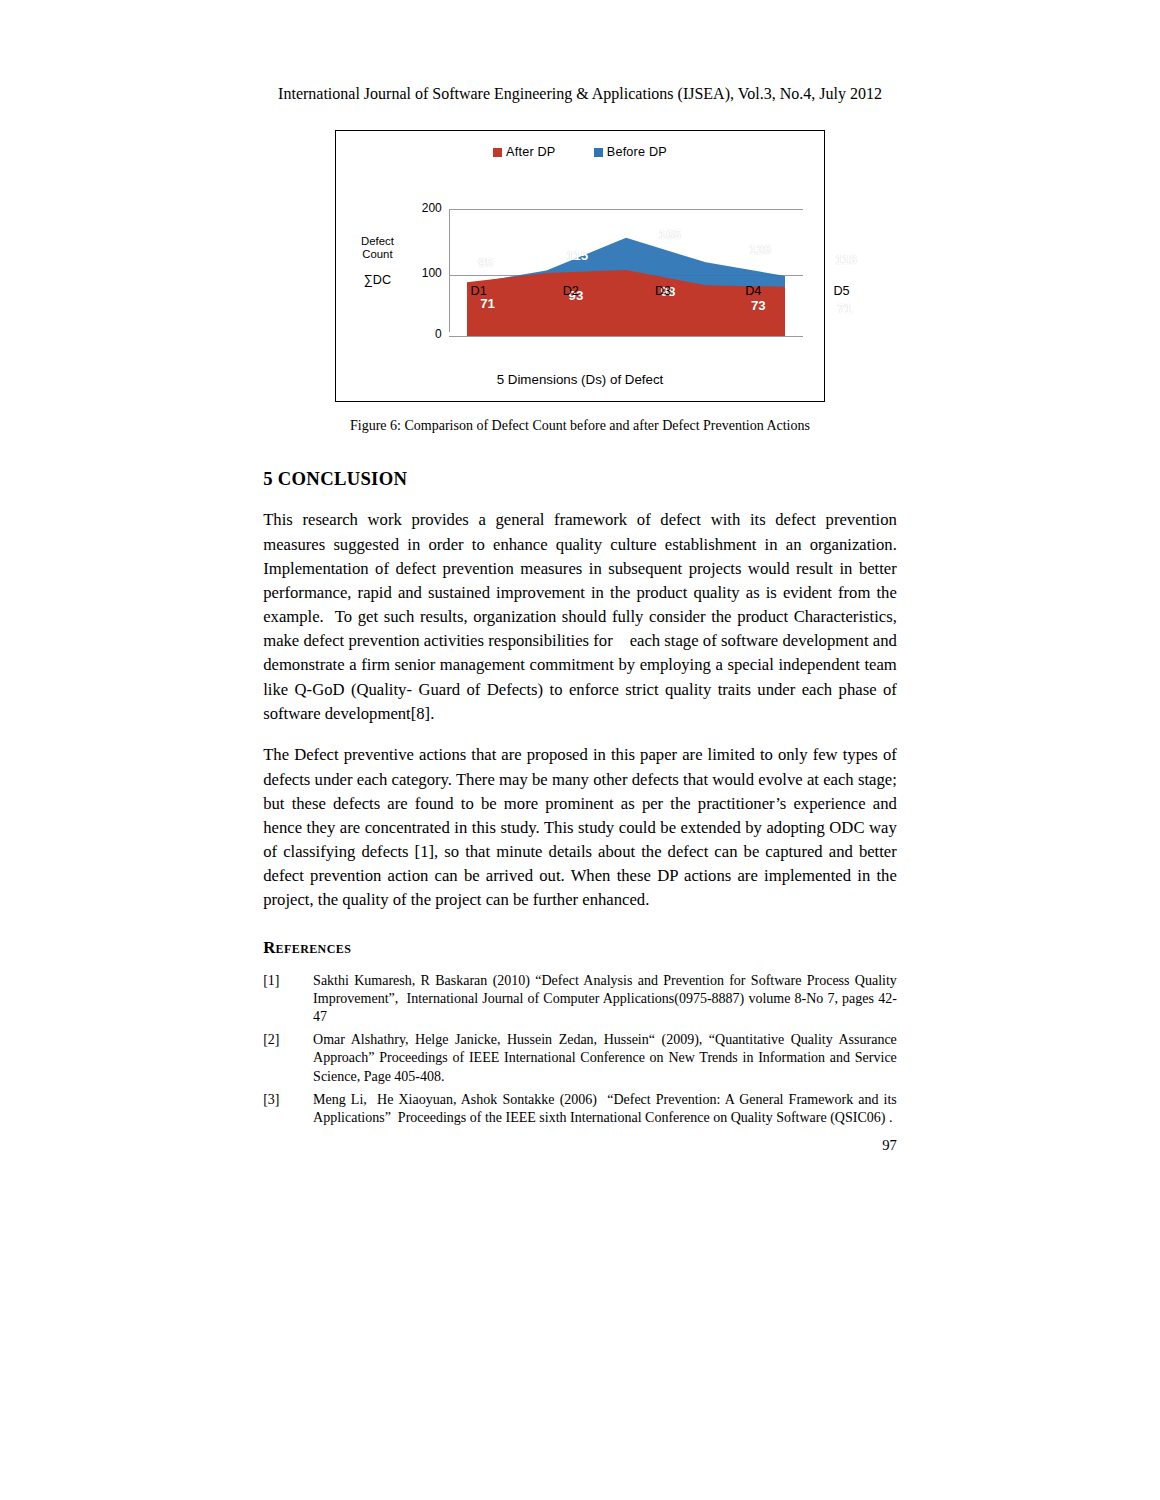International Journal of Software Engineering & Applications (IJSEA), Vol.3, No.4, July 2012
After DP Before DP
Defect
Count ∑DC
200
100
0
95
115
165
126
116
71
93
98
73
71
D1 D2 D3 D4 D5
5 Dimensions (Ds) of Defect
Figure 6: Comparison of Defect Count before and after Defect Prevention Actions
5 CONCLUSION
This research work provides a general framework of defect with its defect prevention measures suggested in order to enhance quality culture establishment in an organization. Implementation of defect prevention measures in subsequent projects would result in better performance, rapid and sustained improvement in the product quality as is evident from the example. To get such results, organization should fully consider the product Characteristics, make defect prevention activities responsibilities for each stage of software development and demonstrate a firm senior management commitment by employing a special independent team like Q-GoD (Quality- Guard of Defects) to enforce strict quality traits under each phase of software development[8].
The Defect preventive actions that are proposed in this paper are limited to only few types of defects under each category. There may be many other defects that would evolve at each stage; but these defects are found to be more prominent as per the practitioner’s experience and hence they are concentrated in this study. This study could be extended by adopting ODC way of classifying defects [1], so that minute details about the defect can be captured and better defect prevention action can be arrived out. When these DP actions are implemented in the project, the quality of the project can be further enhanced.
References
[1] Sakthi Kumaresh, R Baskaran (2010) “Defect Analysis and Prevention for Software Process Quality Improvement”, International Journal of Computer Applications(0975-8887) volume 8-No 7, pages 42-47
[2] Omar Alshathry, Helge Janicke, Hussein Zedan, Hussein“ (2009), “Quantitative Quality Assurance Approach” Proceedings of IEEE International Conference on New Trends in Information and Service Science, Page 405-408.
[3] Meng Li, He Xiaoyuan, Ashok Sontakke (2006) “Defect Prevention: A General Framework and its Applications” Proceedings of the IEEE sixth International Conference on Quality Software (QSIC06) .
97